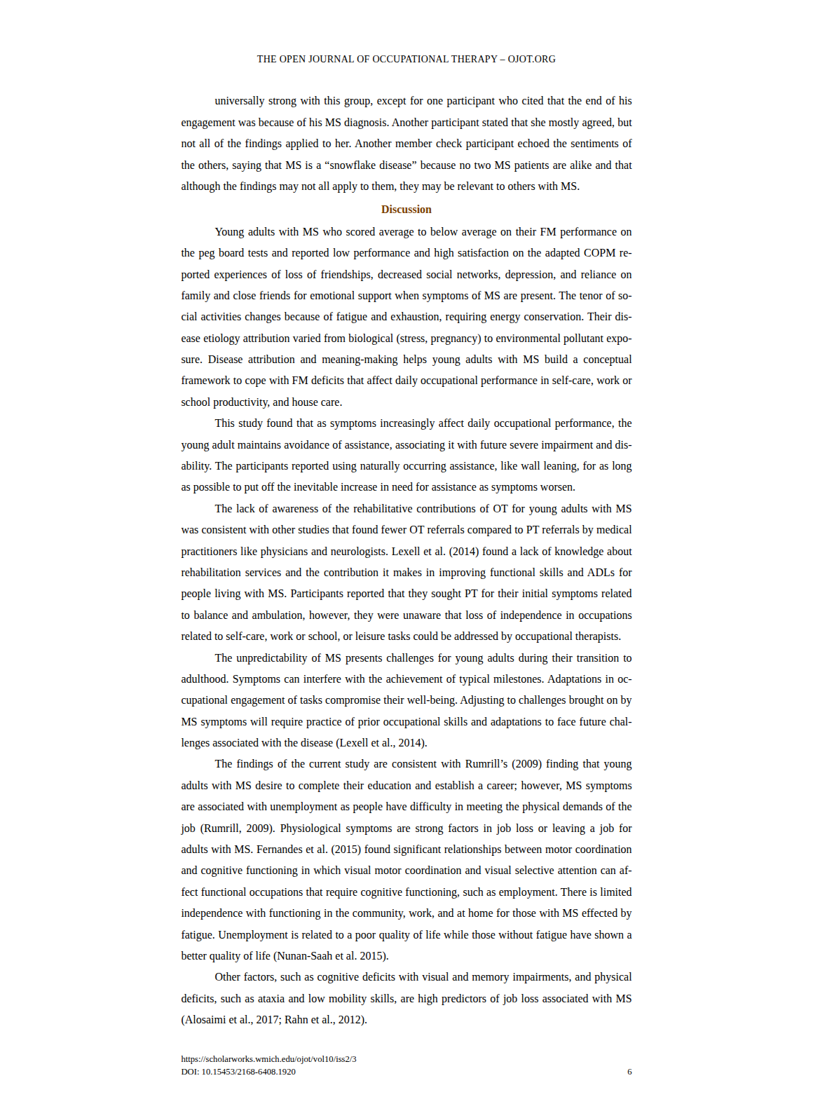THE OPEN JOURNAL OF OCCUPATIONAL THERAPY – OJOT.ORG
universally strong with this group, except for one participant who cited that the end of his engagement was because of his MS diagnosis. Another participant stated that she mostly agreed, but not all of the findings applied to her. Another member check participant echoed the sentiments of the others, saying that MS is a “snowflake disease” because no two MS patients are alike and that although the findings may not all apply to them, they may be relevant to others with MS.
Discussion
Young adults with MS who scored average to below average on their FM performance on the peg board tests and reported low performance and high satisfaction on the adapted COPM reported experiences of loss of friendships, decreased social networks, depression, and reliance on family and close friends for emotional support when symptoms of MS are present. The tenor of social activities changes because of fatigue and exhaustion, requiring energy conservation. Their disease etiology attribution varied from biological (stress, pregnancy) to environmental pollutant exposure. Disease attribution and meaning-making helps young adults with MS build a conceptual framework to cope with FM deficits that affect daily occupational performance in self-care, work or school productivity, and house care.
This study found that as symptoms increasingly affect daily occupational performance, the young adult maintains avoidance of assistance, associating it with future severe impairment and disability. The participants reported using naturally occurring assistance, like wall leaning, for as long as possible to put off the inevitable increase in need for assistance as symptoms worsen.
The lack of awareness of the rehabilitative contributions of OT for young adults with MS was consistent with other studies that found fewer OT referrals compared to PT referrals by medical practitioners like physicians and neurologists. Lexell et al. (2014) found a lack of knowledge about rehabilitation services and the contribution it makes in improving functional skills and ADLs for people living with MS. Participants reported that they sought PT for their initial symptoms related to balance and ambulation, however, they were unaware that loss of independence in occupations related to self-care, work or school, or leisure tasks could be addressed by occupational therapists.
The unpredictability of MS presents challenges for young adults during their transition to adulthood. Symptoms can interfere with the achievement of typical milestones. Adaptations in occupational engagement of tasks compromise their well-being. Adjusting to challenges brought on by MS symptoms will require practice of prior occupational skills and adaptations to face future challenges associated with the disease (Lexell et al., 2014).
The findings of the current study are consistent with Rumrill’s (2009) finding that young adults with MS desire to complete their education and establish a career; however, MS symptoms are associated with unemployment as people have difficulty in meeting the physical demands of the job (Rumrill, 2009). Physiological symptoms are strong factors in job loss or leaving a job for adults with MS. Fernandes et al. (2015) found significant relationships between motor coordination and cognitive functioning in which visual motor coordination and visual selective attention can affect functional occupations that require cognitive functioning, such as employment. There is limited independence with functioning in the community, work, and at home for those with MS effected by fatigue. Unemployment is related to a poor quality of life while those without fatigue have shown a better quality of life (Nunan-Saah et al. 2015).
Other factors, such as cognitive deficits with visual and memory impairments, and physical deficits, such as ataxia and low mobility skills, are high predictors of job loss associated with MS (Alosaimi et al., 2017; Rahn et al., 2012).
https://scholarworks.wmich.edu/ojot/vol10/iss2/3
DOI: 10.15453/2168-6408.1920
6